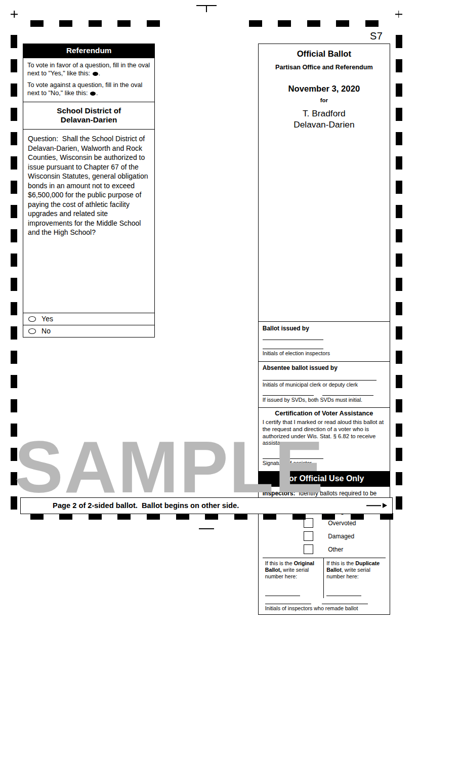S7
Referendum
To vote in favor of a question, fill in the oval next to "Yes," like this: .
To vote against a question, fill in the oval next to "No," like this: .
School District of
Delavan-Darien
Question: Shall the School District of Delavan-Darien, Walworth and Rock Counties, Wisconsin be authorized to issue pursuant to Chapter 67 of the Wisconsin Statutes, general obligation bonds in an amount not to exceed $6,500,000 for the public purpose of paying the cost of athletic facility upgrades and related site improvements for the Middle School and the High School?
Yes
No
Official Ballot
Partisan Office and Referendum
November 3, 2020
for
T. Bradford
Delavan-Darien
Ballot issued by
Initials of election inspectors
Absentee ballot issued by
Initials of municipal clerk or deputy clerk
If issued by SVDs, both SVDs must initial.
Certification of Voter Assistance
I certify that I marked or read aloud this ballot at the request and direction of a voter who is authorized under Wis. Stat. § 6.82 to receive assistance.
Signature of assistor
For Official Use Only
Inspectors: Identify ballots required to be remade.
Reason for remaking ballot:
Overvoted
Damaged
Other
If this is the Original Ballot, write serial number here:
If this is the Duplicate Ballot, write serial number here:
Initials of inspectors who remade ballot
SAMPLE
Page 2 of 2-sided ballot. Ballot begins on other side.